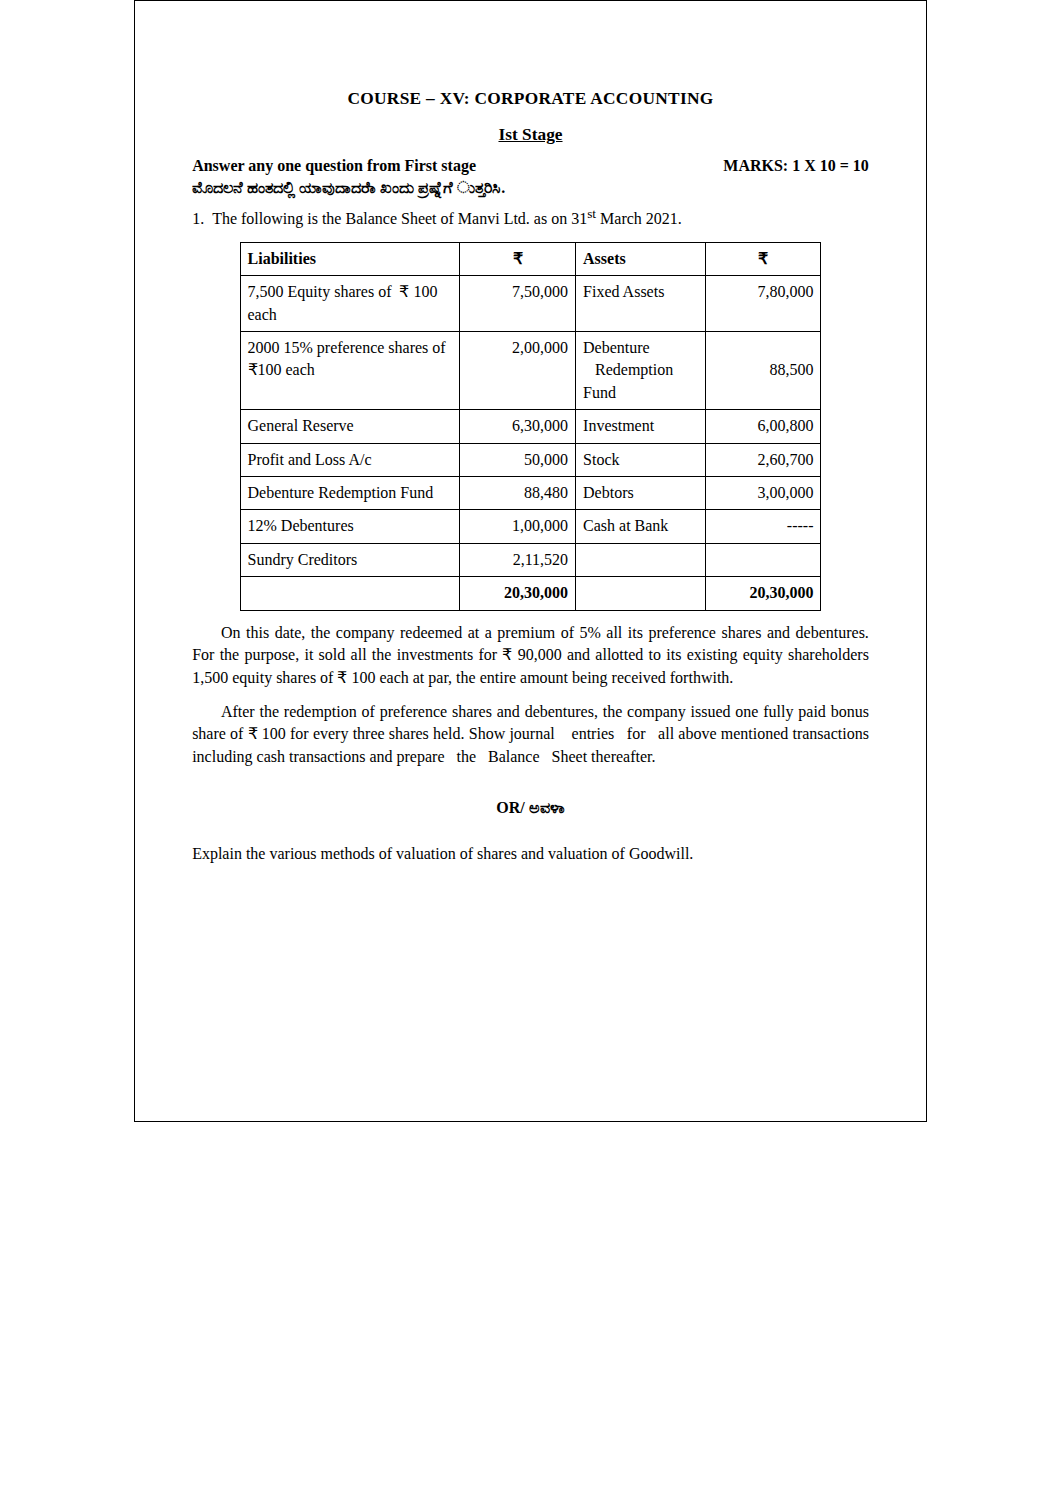COURSE – XV: CORPORATE ACCOUNTING
Ist Stage
Answer any one question from First stage
MARKS: 1 X 10 = 10
ಮೊದಲನೆ ಹಂತದಲ್ಲಿ ಯಾವುದಾದರೆಾ ಖಂದು ಪ್ರಷ್ನೆಗೆ ುತ್ತರಿಸಿ.
1. The following is the Balance Sheet of Manvi Ltd. as on 31st March 2021.
| Liabilities | ₹ | Assets | ₹ |
| --- | --- | --- | --- |
| 7,500 Equity shares of ₹ 100 each | 7,50,000 | Fixed Assets | 7,80,000 |
| 2000 15% preference shares of ₹100 each | 2,00,000 | Debenture Redemption Fund | 88,500 |
| General Reserve | 6,30,000 | Investment | 6,00,800 |
| Profit and Loss A/c | 50,000 | Stock | 2,60,700 |
| Debenture Redemption Fund | 88,480 | Debtors | 3,00,000 |
| 12% Debentures | 1,00,000 | Cash at Bank | ----- |
| Sundry Creditors | 2,11,520 | | |
| | 20,30,000 | | 20,30,000 |
On this date, the company redeemed at a premium of 5% all its preference shares and debentures. For the purpose, it sold all the investments for ₹ 90,000 and allotted to its existing equity shareholders 1,500 equity shares of ₹ 100 each at par, the entire amount being received forthwith.
After the redemption of preference shares and debentures, the company issued one fully paid bonus share of ₹ 100 for every three shares held. Show journal entries for all above mentioned transactions including cash transactions and prepare the Balance Sheet thereafter.
OR/ ಅವಳಾ
Explain the various methods of valuation of shares and valuation of Goodwill.